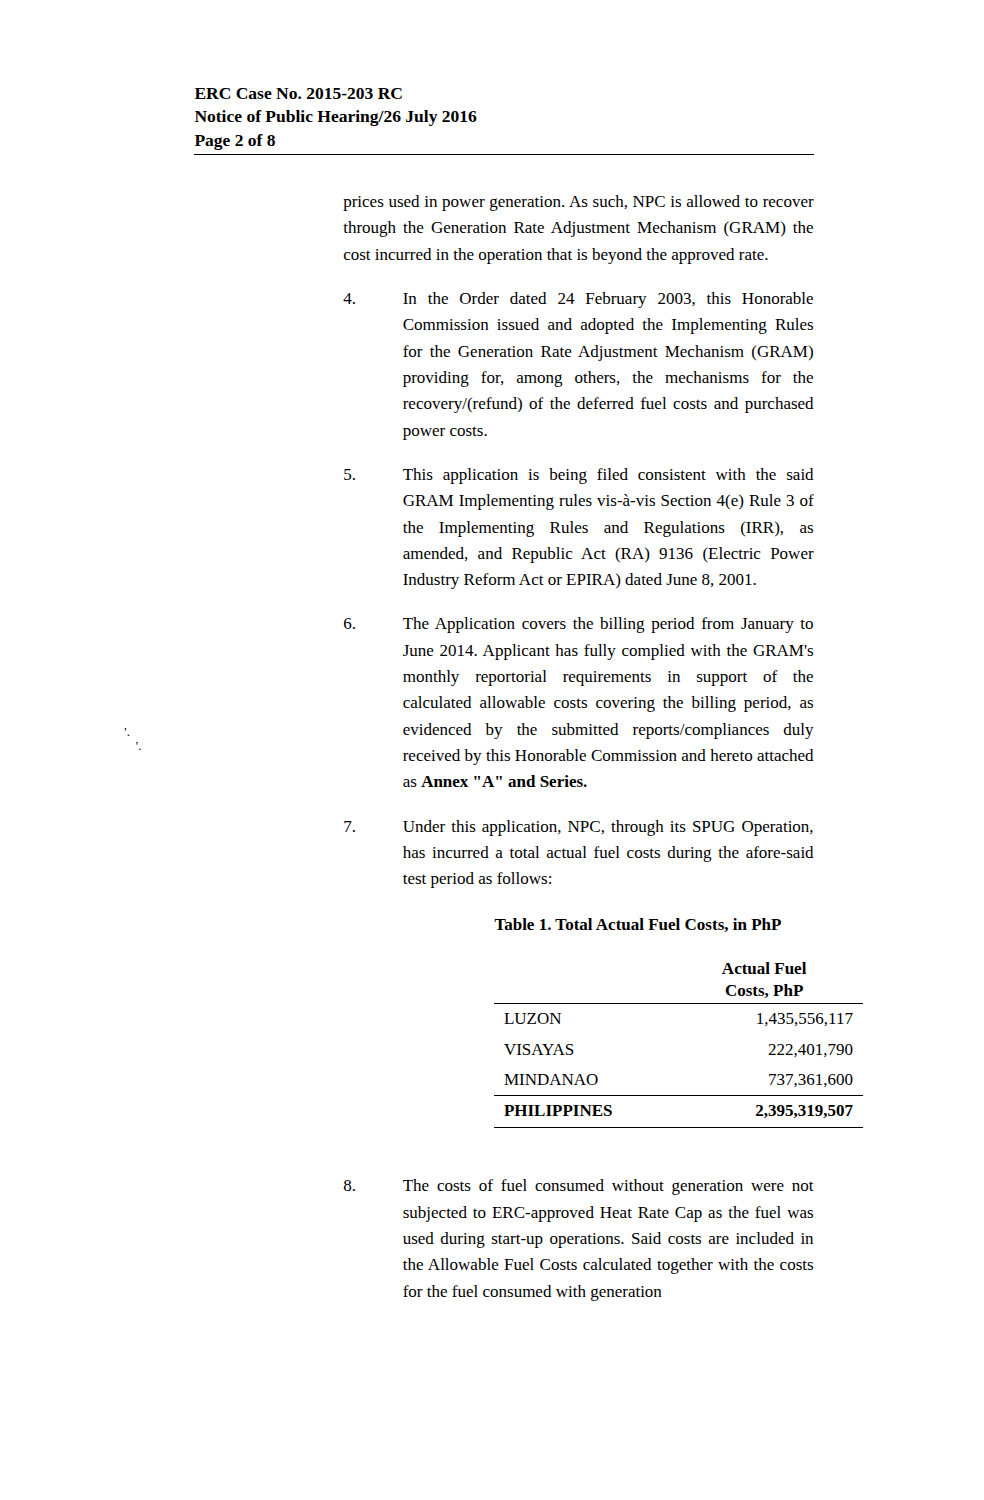ERC Case No. 2015-203 RC Notice of Public Hearing/26 July 2016 Page 2 of 8
prices used in power generation. As such, NPC is allowed to recover through the Generation Rate Adjustment Mechanism (GRAM) the cost incurred in the operation that is beyond the approved rate.
4. In the Order dated 24 February 2003, this Honorable Commission issued and adopted the Implementing Rules for the Generation Rate Adjustment Mechanism (GRAM) providing for, among others, the mechanisms for the recovery/(refund) of the deferred fuel costs and purchased power costs.
5. This application is being filed consistent with the said GRAM Implementing rules vis-à-vis Section 4(e) Rule 3 of the Implementing Rules and Regulations (IRR), as amended, and Republic Act (RA) 9136 (Electric Power Industry Reform Act or EPIRA) dated June 8, 2001.
6. The Application covers the billing period from January to June 2014. Applicant has fully complied with the GRAM's monthly reportorial requirements in support of the calculated allowable costs covering the billing period, as evidenced by the submitted reports/compliances duly received by this Honorable Commission and hereto attached as Annex "A" and Series.
7. Under this application, NPC, through its SPUG Operation, has incurred a total actual fuel costs during the afore-said test period as follows:
Table 1. Total Actual Fuel Costs, in PhP
| | Actual Fuel Costs, PhP |
| --- | --- |
| LUZON | 1,435,556,117 |
| VISAYAS | 222,401,790 |
| MINDANAO | 737,361,600 |
| PHILIPPINES | 2,395,319,507 |
8. The costs of fuel consumed without generation were not subjected to ERC-approved Heat Rate Cap as the fuel was used during start-up operations. Said costs are included in the Allowable Fuel Costs calculated together with the costs for the fuel consumed with generation
'. '.